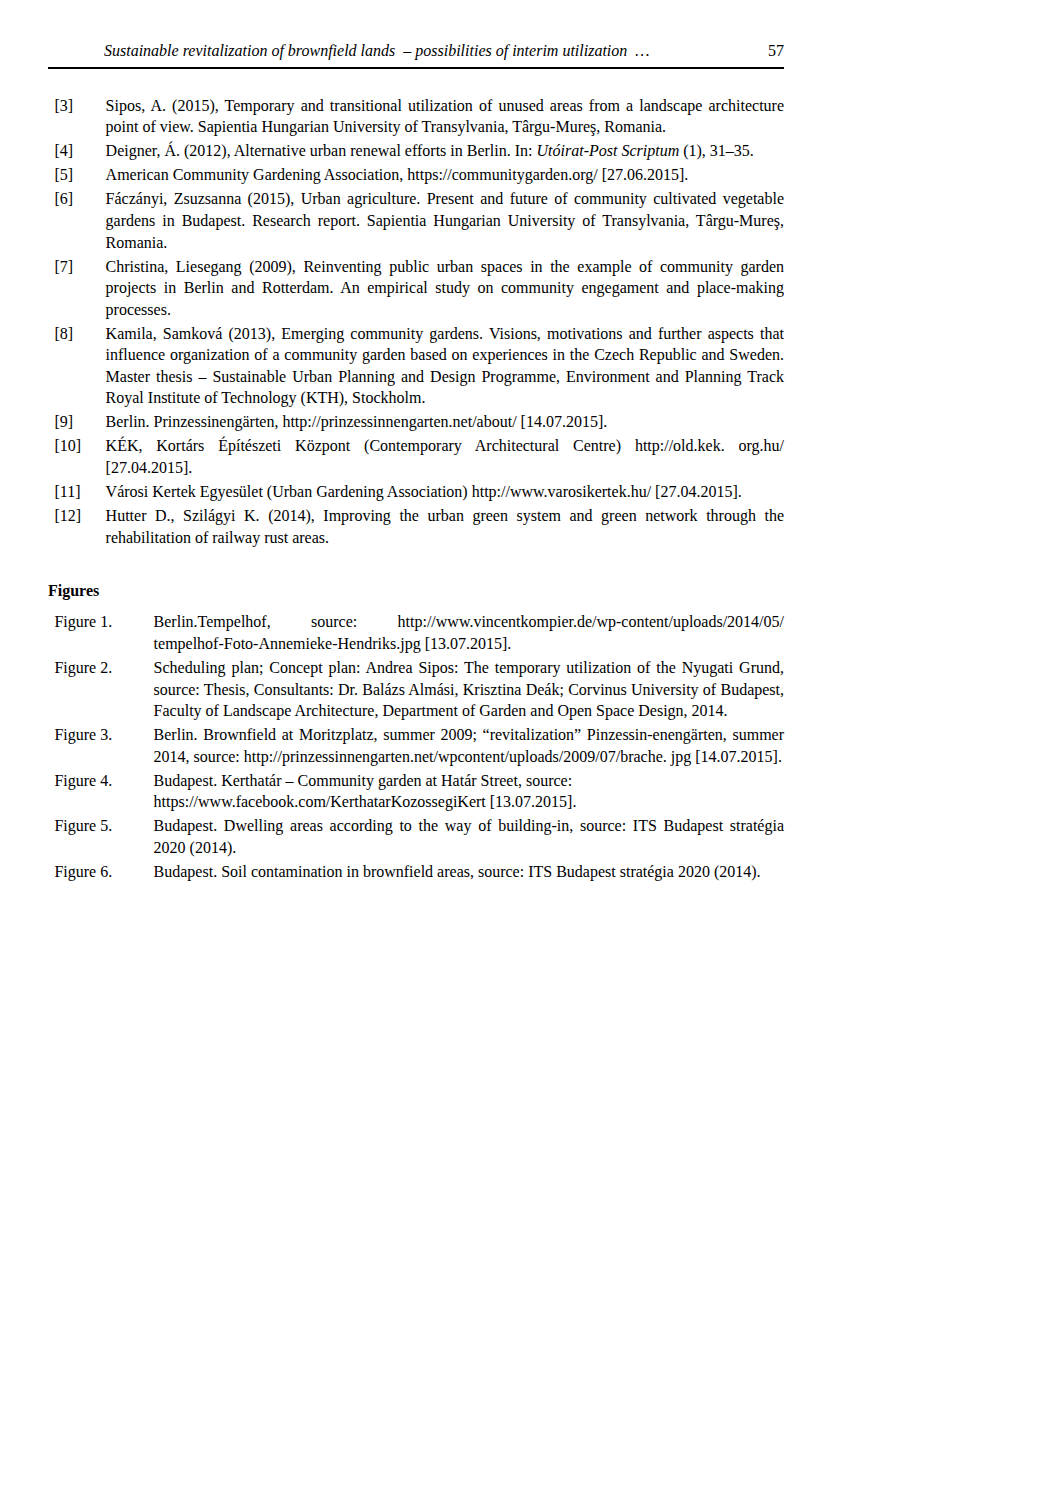Sustainable revitalization of brownfield lands – possibilities of interim utilization … 57
[3] Sipos, A. (2015), Temporary and transitional utilization of unused areas from a landscape architecture point of view. Sapientia Hungarian University of Transylvania, Târgu-Mureş, Romania.
[4] Deigner, Á. (2012), Alternative urban renewal efforts in Berlin. In: Utóirat-Post Scriptum (1), 31–35.
[5] American Community Gardening Association, https://communitygarden.org/ [27.06.2015].
[6] Fáczányi, Zsuzsanna (2015), Urban agriculture. Present and future of community cultivated vegetable gardens in Budapest. Research report. Sapientia Hungarian University of Transylvania, Târgu-Mureş, Romania.
[7] Christina, Liesegang (2009), Reinventing public urban spaces in the example of community garden projects in Berlin and Rotterdam. An empirical study on community engegament and place-making processes.
[8] Kamila, Samková (2013), Emerging community gardens. Visions, motivations and further aspects that influence organization of a community garden based on experiences in the Czech Republic and Sweden. Master thesis – Sustainable Urban Planning and Design Programme, Environment and Planning Track Royal Institute of Technology (KTH), Stockholm.
[9] Berlin. Prinzessinengärten, http://prinzessinnengarten.net/about/ [14.07.2015].
[10] KÉK, Kortárs Építészeti Központ (Contemporary Architectural Centre) http://old.kek. org.hu/ [27.04.2015].
[11] Városi Kertek Egyesület (Urban Gardening Association) http://www.varosikertek.hu/ [27.04.2015].
[12] Hutter D., Szilágyi K. (2014), Improving the urban green system and green network through the rehabilitation of railway rust areas.
Figures
Figure 1. Berlin.Tempelhof, source: http://www.vincentkompier.de/wp-content/uploads/2014/05/ tempelhof-Foto-Annemieke-Hendriks.jpg [13.07.2015].
Figure 2. Scheduling plan; Concept plan: Andrea Sipos: The temporary utilization of the Nyugati Grund, source: Thesis, Consultants: Dr. Balázs Almási, Krisztina Deák; Corvinus University of Budapest, Faculty of Landscape Architecture, Department of Garden and Open Space Design, 2014.
Figure 3. Berlin. Brownfield at Moritzplatz, summer 2009; “revitalization” Pinzessin-enengärten, summer 2014, source: http://prinzessinnengarten.net/wpcontent/uploads/2009/07/brache. jpg [14.07.2015].
Figure 4. Budapest. Kerthatár – Community garden at Határ Street, source:https://www.facebook.com/KerthatarKozossegiKert [13.07.2015].
Figure 5. Budapest. Dwelling areas according to the way of building-in, source: ITS Budapest stratégia 2020 (2014).
Figure 6. Budapest. Soil contamination in brownfield areas, source: ITS Budapest stratégia 2020 (2014).